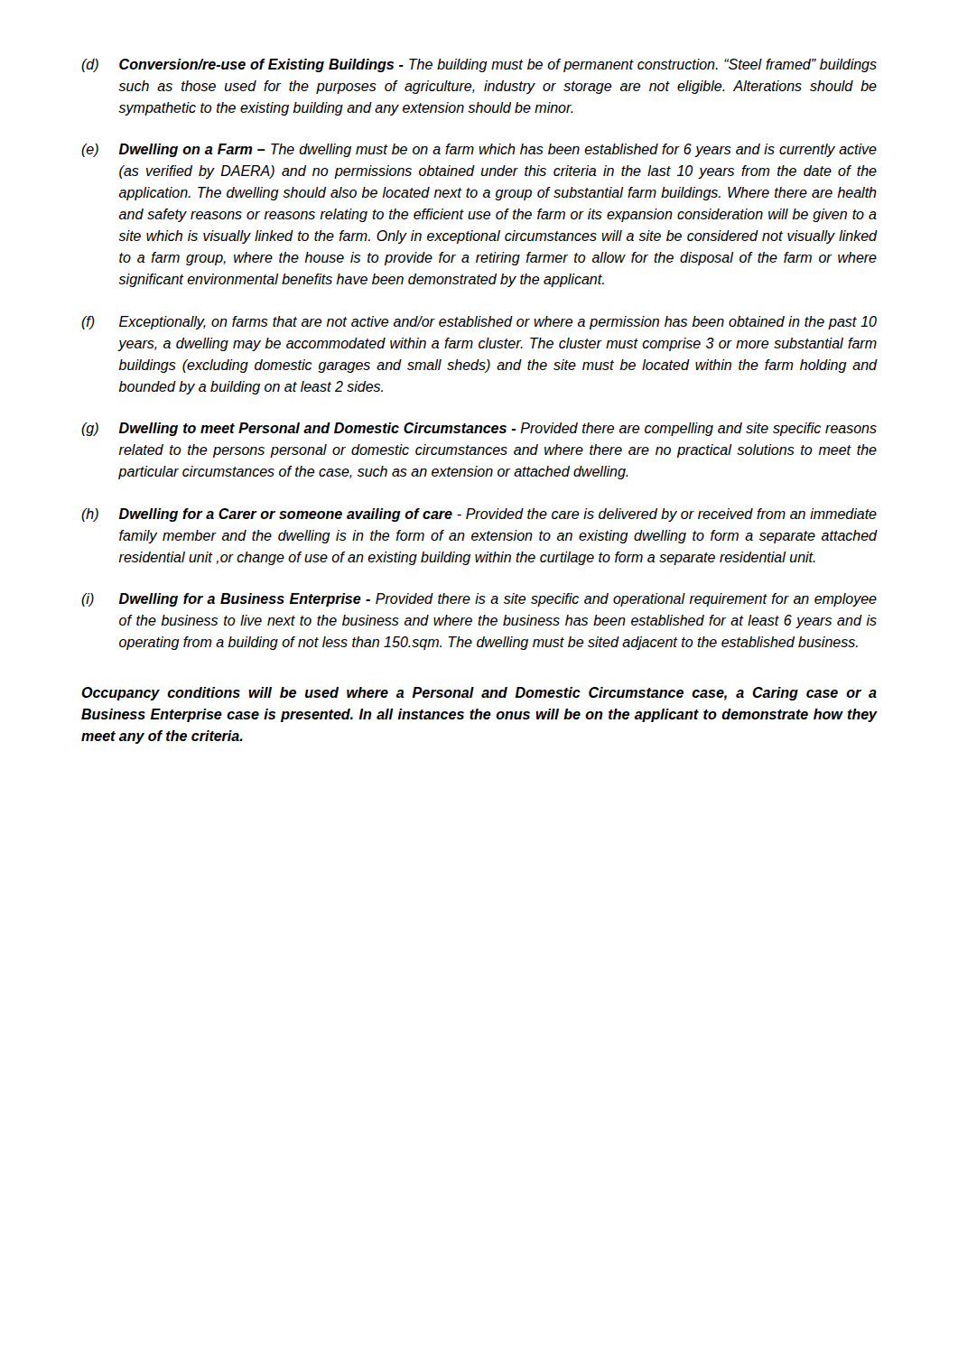(d) Conversion/re-use of Existing Buildings - The building must be of permanent construction. “Steel framed” buildings such as those used for the purposes of agriculture, industry or storage are not eligible. Alterations should be sympathetic to the existing building and any extension should be minor.
(e) Dwelling on a Farm – The dwelling must be on a farm which has been established for 6 years and is currently active (as verified by DAERA) and no permissions obtained under this criteria in the last 10 years from the date of the application. The dwelling should also be located next to a group of substantial farm buildings. Where there are health and safety reasons or reasons relating to the efficient use of the farm or its expansion consideration will be given to a site which is visually linked to the farm. Only in exceptional circumstances will a site be considered not visually linked to a farm group, where the house is to provide for a retiring farmer to allow for the disposal of the farm or where significant environmental benefits have been demonstrated by the applicant.
(f) Exceptionally, on farms that are not active and/or established or where a permission has been obtained in the past 10 years, a dwelling may be accommodated within a farm cluster. The cluster must comprise 3 or more substantial farm buildings (excluding domestic garages and small sheds) and the site must be located within the farm holding and bounded by a building on at least 2 sides.
(g) Dwelling to meet Personal and Domestic Circumstances - Provided there are compelling and site specific reasons related to the persons personal or domestic circumstances and where there are no practical solutions to meet the particular circumstances of the case, such as an extension or attached dwelling.
(h) Dwelling for a Carer or someone availing of care - Provided the care is delivered by or received from an immediate family member and the dwelling is in the form of an extension to an existing dwelling to form a separate attached residential unit ,or change of use of an existing building within the curtilage to form a separate residential unit.
(i) Dwelling for a Business Enterprise - Provided there is a site specific and operational requirement for an employee of the business to live next to the business and where the business has been established for at least 6 years and is operating from a building of not less than 150.sqm. The dwelling must be sited adjacent to the established business.
Occupancy conditions will be used where a Personal and Domestic Circumstance case, a Caring case or a Business Enterprise case is presented. In all instances the onus will be on the applicant to demonstrate how they meet any of the criteria.